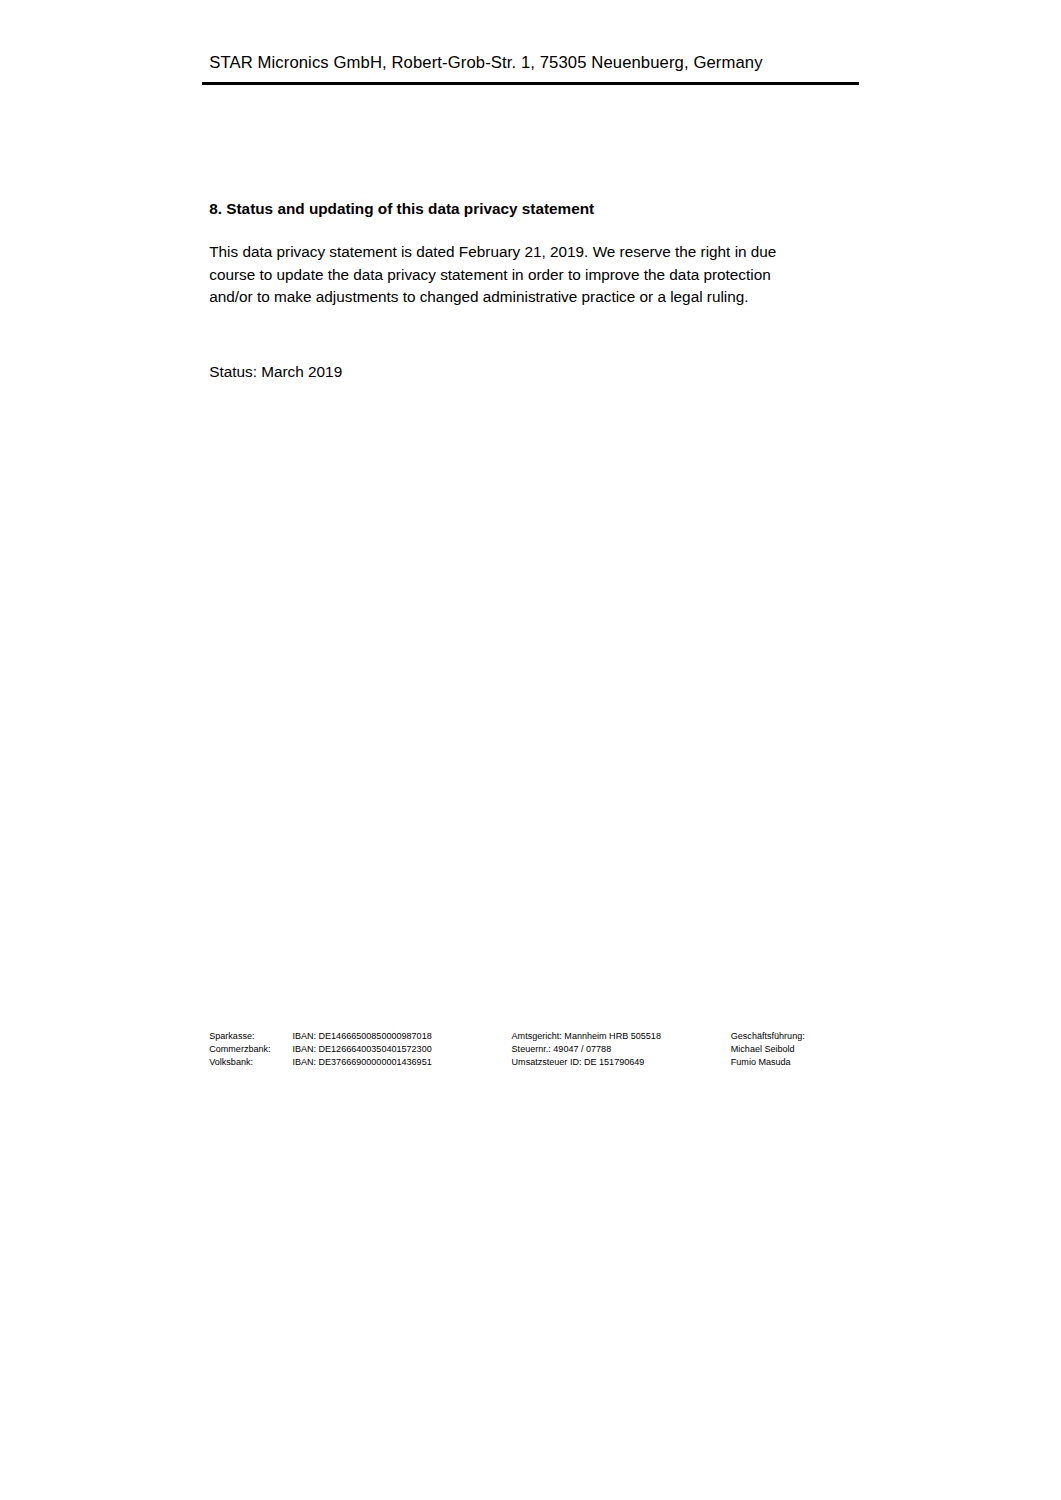STAR Micronics GmbH, Robert-Grob-Str. 1, 75305 Neuenbuerg, Germany
8. Status and updating of this data privacy statement
This data privacy statement is dated February 21, 2019. We reserve the right in due course to update the data privacy statement in order to improve the data protection and/or to make adjustments to changed administrative practice or a legal ruling.
Status: March 2019
| Sparkasse: | IBAN: DE14666500850000987018 | Amtsgericht: Mannheim HRB 505518 | Geschäftsführung: |
| Commerzbank: | IBAN: DE12666400350401572300 | Steuernr.: 49047 / 07788 | Michael Seibold |
| Volksbank: | IBAN: DE37666900000001436951 | Umsatzsteuer ID: DE 151790649 | Fumio Masuda |